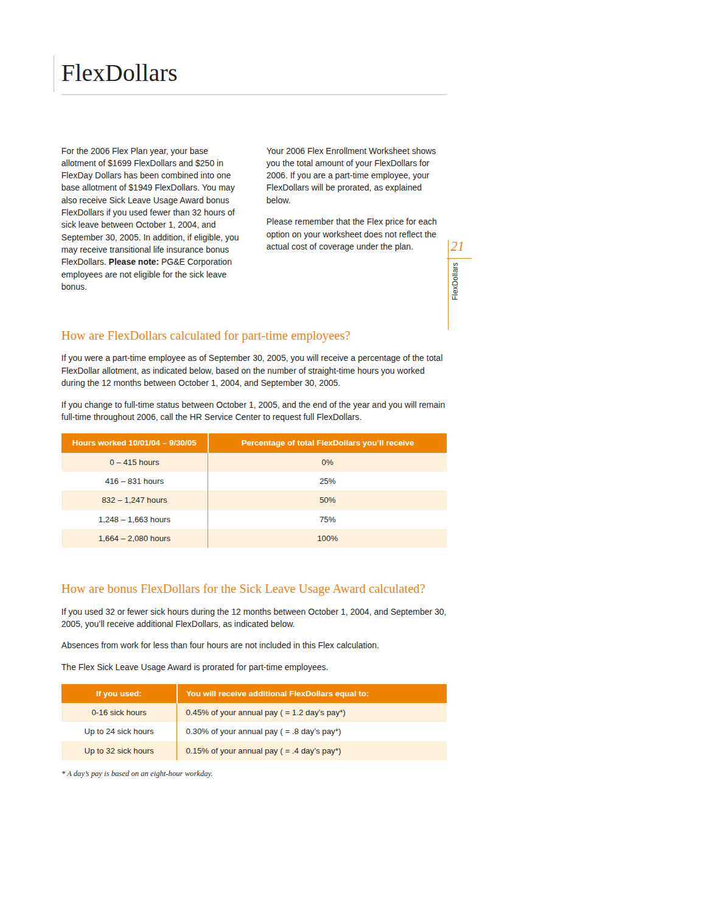FlexDollars
21
FlexDollars
For the 2006 Flex Plan year, your base allotment of $1699 FlexDollars and $250 in FlexDay Dollars has been combined into one base allotment of $1949 FlexDollars. You may also receive Sick Leave Usage Award bonus FlexDollars if you used fewer than 32 hours of sick leave between October 1, 2004, and September 30, 2005. In addition, if eligible, you may receive transitional life insurance bonus FlexDollars. Please note: PG&E Corporation employees are not eligible for the sick leave bonus.
Your 2006 Flex Enrollment Worksheet shows you the total amount of your FlexDollars for 2006. If you are a part-time employee, your FlexDollars will be prorated, as explained below.
Please remember that the Flex price for each option on your worksheet does not reflect the actual cost of coverage under the plan.
How are FlexDollars calculated for part-time employees?
If you were a part-time employee as of September 30, 2005, you will receive a percentage of the total FlexDollar allotment, as indicated below, based on the number of straight-time hours you worked during the 12 months between October 1, 2004, and September 30, 2005.
If you change to full-time status between October 1, 2005, and the end of the year and you will remain full-time throughout 2006, call the HR Service Center to request full FlexDollars.
| Hours worked 10/01/04 – 9/30/05 | Percentage of total FlexDollars you’ll receive |
| --- | --- |
| 0 – 415 hours | 0% |
| 416 – 831 hours | 25% |
| 832 – 1,247 hours | 50% |
| 1,248 – 1,663 hours | 75% |
| 1,664 – 2,080 hours | 100% |
How are bonus FlexDollars for the Sick Leave Usage Award calculated?
If you used 32 or fewer sick hours during the 12 months between October 1, 2004, and September 30, 2005, you’ll receive additional FlexDollars, as indicated below.
Absences from work for less than four hours are not included in this Flex calculation.
The Flex Sick Leave Usage Award is prorated for part-time employees.
| If you used: | You will receive additional FlexDollars equal to: |
| --- | --- |
| 0-16 sick hours | 0.45% of your annual pay ( = 1.2 day’s pay*) |
| Up to 24 sick hours | 0.30% of your annual pay ( = .8 day’s pay*) |
| Up to 32 sick hours | 0.15% of your annual pay ( = .4 day’s pay*) |
* A day’s pay is based on an eight-hour workday.